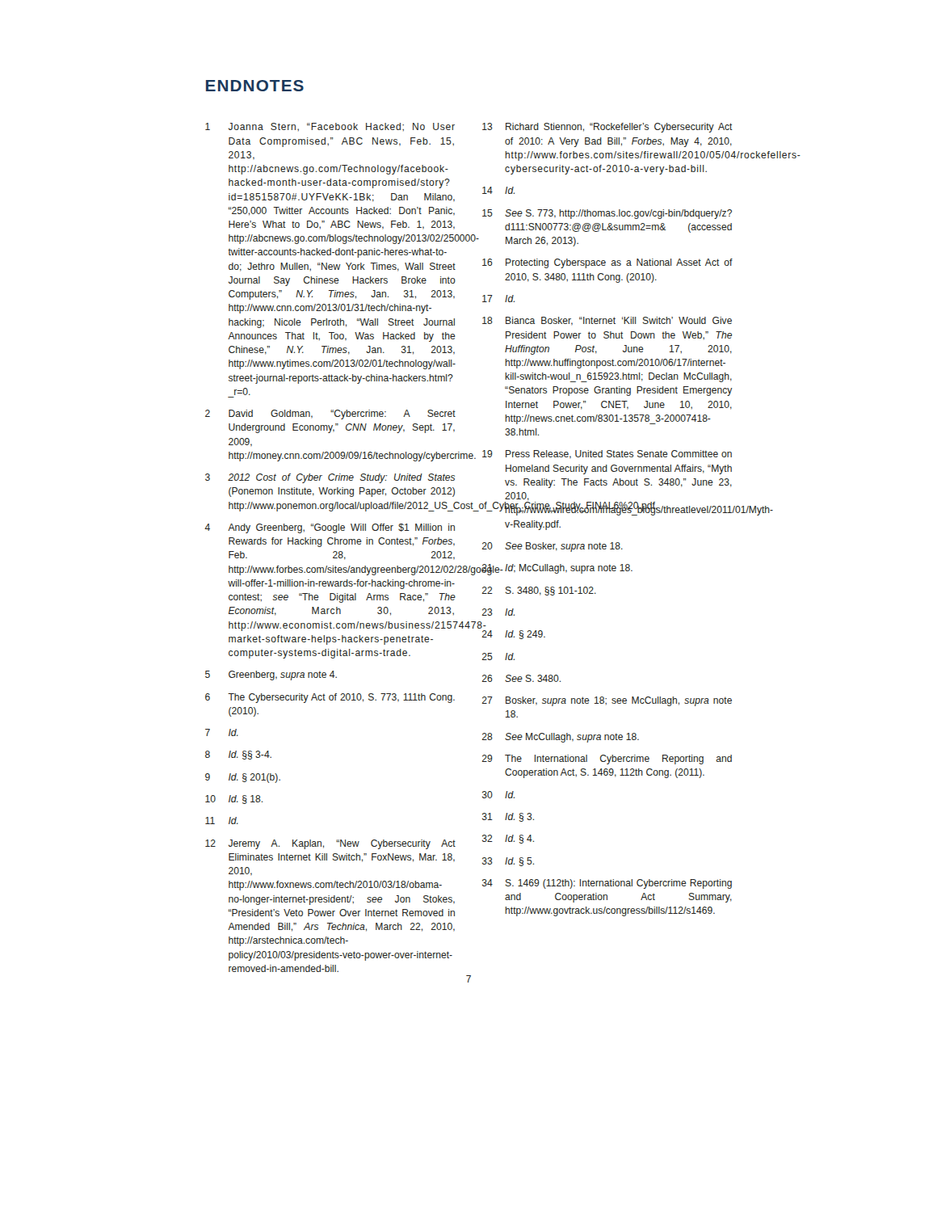Endnotes
Joanna Stern, “Facebook Hacked; No User Data Compromised,” ABC News, Feb. 15, 2013, http://abcnews.go.com/Technology/facebook-hacked-month-user-data-compromised/story?id=18515870#.UYFVeKK-1Bk; Dan Milano, “250,000 Twitter Accounts Hacked: Don’t Panic, Here’s What to Do,” ABC News, Feb. 1, 2013, http://abcnews.go.com/blogs/technology/2013/02/250000-twitter-accounts-hacked-dont-panic-heres-what-to-do; Jethro Mullen, “New York Times, Wall Street Journal Say Chinese Hackers Broke into Computers,” N.Y. Times, Jan. 31, 2013, http://www.cnn.com/2013/01/31/tech/china-nyt-hacking; Nicole Perlroth, “Wall Street Journal Announces That It, Too, Was Hacked by the Chinese,” N.Y. Times, Jan. 31, 2013, http://www.nytimes.com/2013/02/01/technology/wall-street-journal-reports-attack-by-china-hackers.html?_r=0.
David Goldman, “Cybercrime: A Secret Underground Economy,” CNN Money, Sept. 17, 2009, http://money.cnn.com/2009/09/16/technology/cybercrime.
2012 Cost of Cyber Crime Study: United States (Ponemon Institute, Working Paper, October 2012) http://www.ponemon.org/local/upload/file/2012_US_Cost_of_Cyber_Crime_Study_FINAL6%20.pdf.
Andy Greenberg, “Google Will Offer $1 Million in Rewards for Hacking Chrome in Contest,” Forbes, Feb. 28, 2012, http://www.forbes.com/sites/andygreenberg/2012/02/28/google-will-offer-1-million-in-rewards-for-hacking-chrome-in-contest; see “The Digital Arms Race,” The Economist, March 30, 2013, http://www.economist.com/news/business/21574478-market-software-helps-hackers-penetrate-computer-systems-digital-arms-trade.
Greenberg, supra note 4.
The Cybersecurity Act of 2010, S. 773, 111th Cong. (2010).
Id.
Id. §§ 3-4.
Id. § 201(b).
Id. § 18.
Id.
Jeremy A. Kaplan, “New Cybersecurity Act Eliminates Internet Kill Switch,” FoxNews, Mar. 18, 2010, http://www.foxnews.com/tech/2010/03/18/obama-no-longer-internet-president/; see Jon Stokes, “President’s Veto Power Over Internet Removed in Amended Bill,” Ars Technica, March 22, 2010, http://arstechnica.com/tech-policy/2010/03/presidents-veto-power-over-internet-removed-in-amended-bill.
Richard Stiennon, “Rockefeller’s Cybersecurity Act of 2010: A Very Bad Bill,” Forbes, May 4, 2010, http://www.forbes.com/sites/firewall/2010/05/04/rockefellers-cybersecurity-act-of-2010-a-very-bad-bill.
Id.
See S. 773, http://thomas.loc.gov/cgi-bin/bdquery/z?d111:SN00773:@@@L&summ2=m& (accessed March 26, 2013).
Protecting Cyberspace as a National Asset Act of 2010, S. 3480, 111th Cong. (2010).
Id.
Bianca Bosker, “Internet ‘Kill Switch’ Would Give President Power to Shut Down the Web,” The Huffington Post, June 17, 2010, http://www.huffingtonpost.com/2010/06/17/internet-kill-switch-woul_n_615923.html; Declan McCullagh, “Senators Propose Granting President Emergency Internet Power,” CNET, June 10, 2010, http://news.cnet.com/8301-13578_3-20007418-38.html.
Press Release, United States Senate Committee on Homeland Security and Governmental Affairs, “Myth vs. Reality: The Facts About S. 3480,” June 23, 2010, http://www.wired.com/images_blogs/threatlevel/2011/01/Myth-v-Reality.pdf.
See Bosker, supra note 18.
Id; McCullagh, supra note 18.
S. 3480, §§ 101-102.
Id.
Id. § 249.
Id.
See S. 3480.
Bosker, supra note 18; see McCullagh, supra note 18.
See McCullagh, supra note 18.
The International Cybercrime Reporting and Cooperation Act, S. 1469, 112th Cong. (2011).
Id.
Id. § 3.
Id. § 4.
Id. § 5.
S. 1469 (112th): International Cybercrime Reporting and Cooperation Act Summary, http://www.govtrack.us/congress/bills/112/s1469.
7